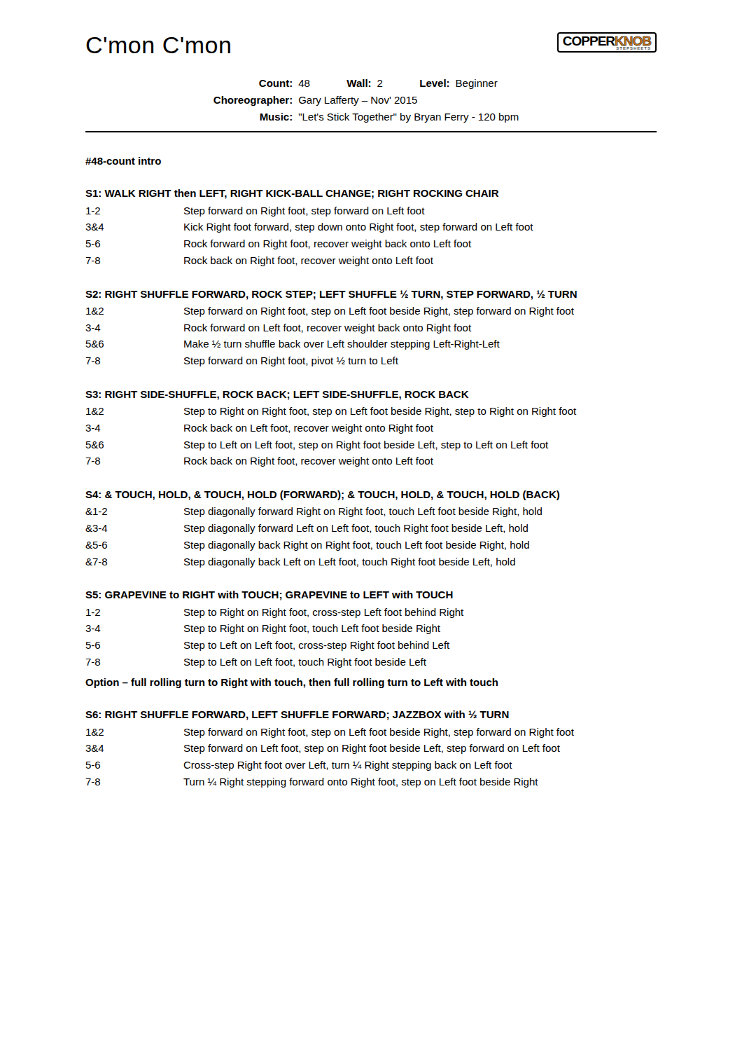C'mon C'mon
COPPER KNOB STEPSHEETS
| Count: | 48 | Wall: | 2 | Level: | Beginner |
| Choreographer: | Gary Lafferty – Nov' 2015 |
| Music: | "Let's Stick Together" by Bryan Ferry - 120 bpm |
#48-count intro
S1: WALK RIGHT then LEFT, RIGHT KICK-BALL CHANGE; RIGHT ROCKING CHAIR
| 1-2 | Step forward on Right foot, step forward on Left foot |
| 3&4 | Kick Right foot forward, step down onto Right foot, step forward on Left foot |
| 5-6 | Rock forward on Right foot, recover weight back onto Left foot |
| 7-8 | Rock back on Right foot, recover weight onto Left foot |
S2: RIGHT SHUFFLE FORWARD, ROCK STEP; LEFT SHUFFLE ½ TURN, STEP FORWARD, ½ TURN
| 1&2 | Step forward on Right foot, step on Left foot beside Right, step forward on Right foot |
| 3-4 | Rock forward on Left foot, recover weight back onto Right foot |
| 5&6 | Make ½ turn shuffle back over Left shoulder stepping Left-Right-Left |
| 7-8 | Step forward on Right foot, pivot ½ turn to Left |
S3: RIGHT SIDE-SHUFFLE, ROCK BACK; LEFT SIDE-SHUFFLE, ROCK BACK
| 1&2 | Step to Right on Right foot, step on Left foot beside Right, step to Right on Right foot |
| 3-4 | Rock back on Left foot, recover weight onto Right foot |
| 5&6 | Step to Left on Left foot, step on Right foot beside Left, step to Left on Left foot |
| 7-8 | Rock back on Right foot, recover weight onto Left foot |
S4: & TOUCH, HOLD, & TOUCH, HOLD (FORWARD); & TOUCH, HOLD, & TOUCH, HOLD (BACK)
| &1-2 | Step diagonally forward Right on Right foot, touch Left foot beside Right, hold |
| &3-4 | Step diagonally forward Left on Left foot, touch Right foot beside Left, hold |
| &5-6 | Step diagonally back Right on Right foot, touch Left foot beside Right, hold |
| &7-8 | Step diagonally back Left on Left foot, touch Right foot beside Left, hold |
S5: GRAPEVINE to RIGHT with TOUCH; GRAPEVINE to LEFT with TOUCH
| 1-2 | Step to Right on Right foot, cross-step Left foot behind Right |
| 3-4 | Step to Right on Right foot, touch Left foot beside Right |
| 5-6 | Step to Left on Left foot, cross-step Right foot behind Left |
| 7-8 | Step to Left on Left foot, touch Right foot beside Left |
Option – full rolling turn to Right with touch, then full rolling turn to Left with touch
S6: RIGHT SHUFFLE FORWARD, LEFT SHUFFLE FORWARD; JAZZBOX with ½ TURN
| 1&2 | Step forward on Right foot, step on Left foot beside Right, step forward on Right foot |
| 3&4 | Step forward on Left foot, step on Right foot beside Left, step forward on Left foot |
| 5-6 | Cross-step Right foot over Left, turn ¼ Right stepping back on Left foot |
| 7-8 | Turn ¼ Right stepping forward onto Right foot, step on Left foot beside Right |